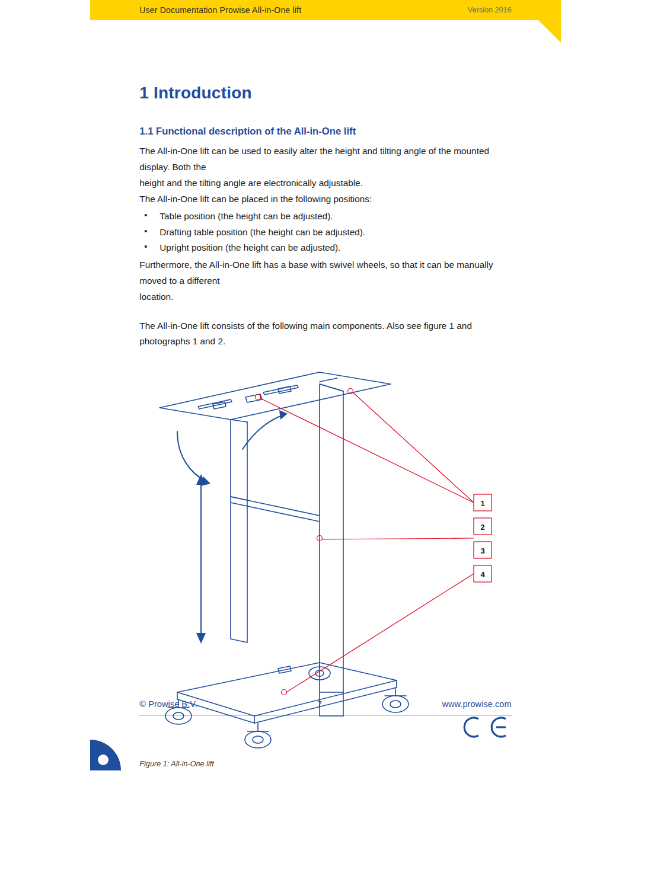User Documentation Prowise All-in-One lift
Version 2016
1 Introduction
1.1 Functional description of the All-in-One lift
The All-in-One lift can be used to easily alter the height and tilting angle of the mounted display. Both the
height and the tilting angle are electronically adjustable.
The All-in-One lift can be placed in the following positions:
Table position (the height can be adjusted).
Drafting table position (the height can be adjusted).
Upright position (the height can be adjusted).
Furthermore, the All-in-One lift has a base with swivel wheels, so that it can be manually moved to a different
location.
The All-in-One lift consists of the following main components. Also see figure 1 and photographs 1 and 2.
1 2 3 4
Figure 1: All-in-One lift
© Prowise B.V. 7 www.prowise.com